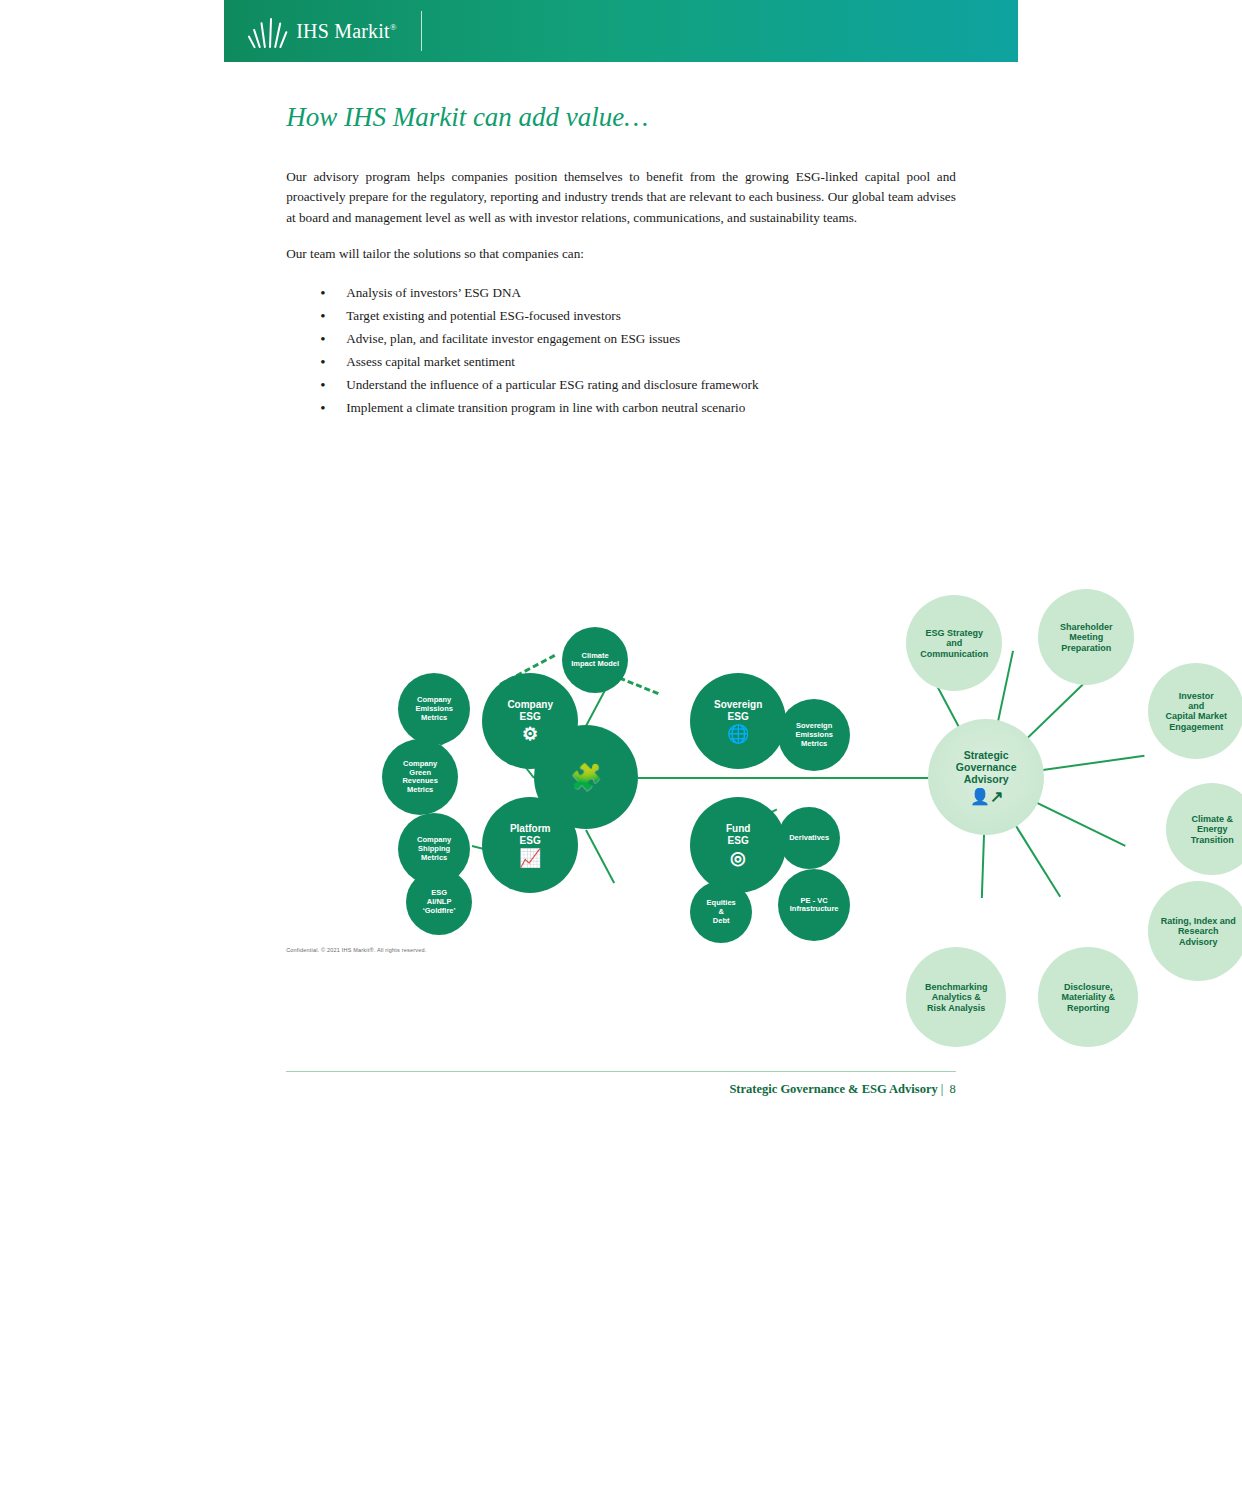IHS Markit®
How IHS Markit can add value…
Our advisory program helps companies position themselves to benefit from the growing ESG-linked capital pool and proactively prepare for the regulatory, reporting and industry trends that are relevant to each business. Our global team advises at board and management level as well as with investor relations, communications, and sustainability teams.
Our team will tailor the solutions so that companies can:
Analysis of investors’ ESG DNA
Target existing and potential ESG-focused investors
Advise, plan, and facilitate investor engagement on ESG issues
Assess capital market sentiment
Understand the influence of a particular ESG rating and disclosure framework
Implement a climate transition program in line with carbon neutral scenario
🧩
Company
ESG
⚙
Sovereign
ESG
🌐
Platform
ESG
📈
Fund
ESG
◎
Company
Emissions
Metrics
Company
Green
Revenues
Metrics
Company
Shipping
Metrics
Climate
Impact Model
Sovereign
Emissions
Metrics
Derivatives
PE - VC
Infrastructure
Equities
&
Debt
ESG
AI/NLP
‘Goldfire’
Strategic
Governance
Advisory
👤↗
ESG Strategy
and
Communication
Shareholder
Meeting
Preparation
Investor
and
Capital Market
Engagement
Climate &
Energy
Transition
Rating, Index and
Research
Advisory
Disclosure,
Materiality &
Reporting
Benchmarking
Analytics &
Risk Analysis
Confidential. © 2021 IHS Markit®. All rights reserved.
Strategic Governance & ESG Advisory | 8